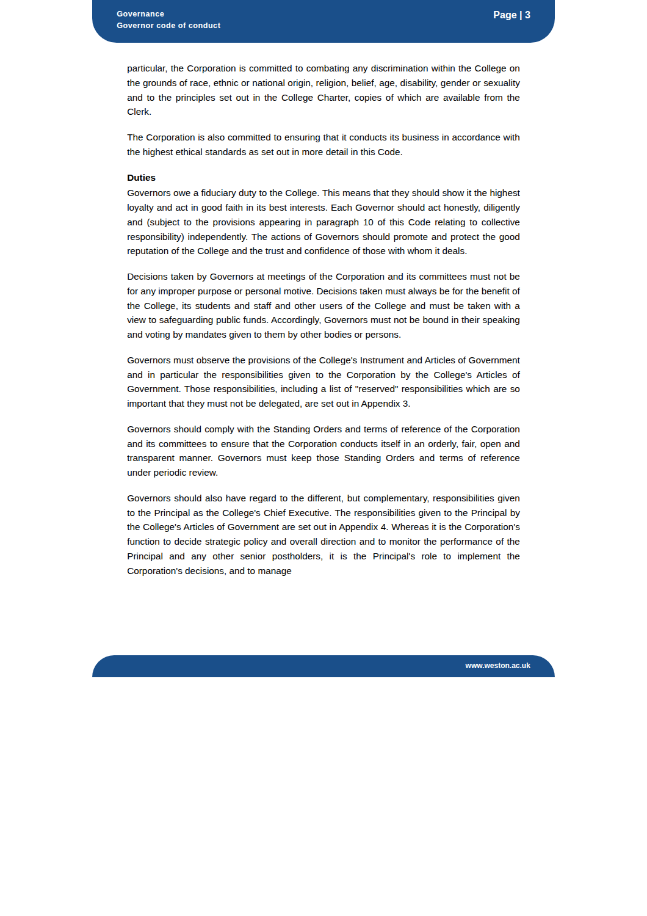Governance
Governor code of conduct
Page | 3
particular, the Corporation is committed to combating any discrimination within the College on the grounds of race, ethnic or national origin, religion, belief, age, disability, gender or sexuality and to the principles set out in the College Charter, copies of which are available from the Clerk.
The Corporation is also committed to ensuring that it conducts its business in accordance with the highest ethical standards as set out in more detail in this Code.
Duties
Governors owe a fiduciary duty to the College. This means that they should show it the highest loyalty and act in good faith in its best interests. Each Governor should act honestly, diligently and (subject to the provisions appearing in paragraph 10 of this Code relating to collective responsibility) independently. The actions of Governors should promote and protect the good reputation of the College and the trust and confidence of those with whom it deals.
Decisions taken by Governors at meetings of the Corporation and its committees must not be for any improper purpose or personal motive. Decisions taken must always be for the benefit of the College, its students and staff and other users of the College and must be taken with a view to safeguarding public funds. Accordingly, Governors must not be bound in their speaking and voting by mandates given to them by other bodies or persons.
Governors must observe the provisions of the College's Instrument and Articles of Government and in particular the responsibilities given to the Corporation by the College's Articles of Government. Those responsibilities, including a list of "reserved" responsibilities which are so important that they must not be delegated, are set out in Appendix 3.
Governors should comply with the Standing Orders and terms of reference of the Corporation and its committees to ensure that the Corporation conducts itself in an orderly, fair, open and transparent manner. Governors must keep those Standing Orders and terms of reference under periodic review.
Governors should also have regard to the different, but complementary, responsibilities given to the Principal as the College's Chief Executive. The responsibilities given to the Principal by the College's Articles of Government are set out in Appendix 4. Whereas it is the Corporation's function to decide strategic policy and overall direction and to monitor the performance of the Principal and any other senior postholders, it is the Principal's role to implement the Corporation's decisions, and to manage
www.weston.ac.uk